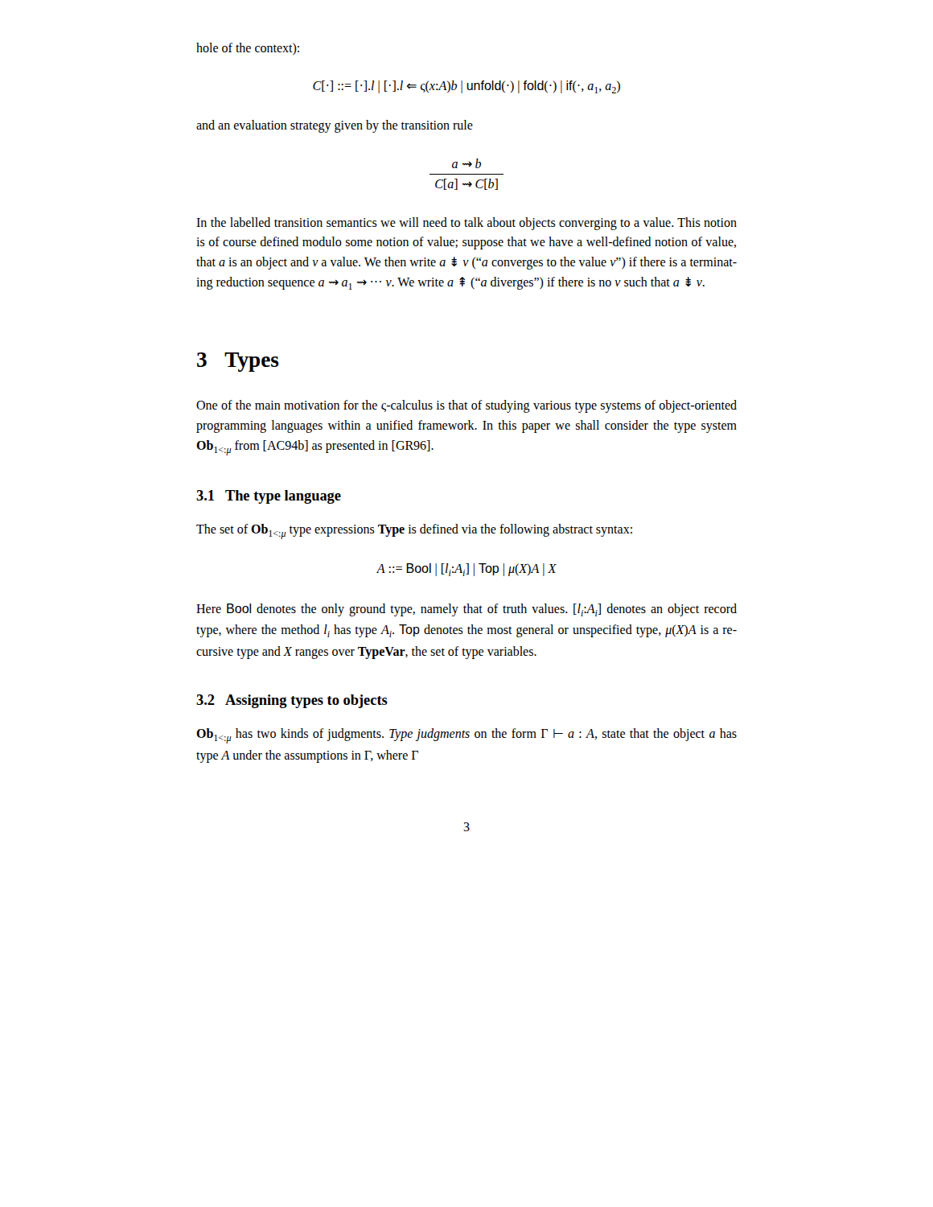hole of the context):
C[·] ::= [·].l | [·].l ⇐ ς(x:A)b | unfold(·) | fold(·) | if(·, a1, a2)
and an evaluation strategy given by the transition rule
a ⇝ b C[a] ⇝ C[b]
In the labelled transition semantics we will need to talk about objects converging to a value. This notion is of course defined modulo some notion of value; suppose that we have a well-defined notion of value, that a is an object and v a value. We then write a ⇟ v (“a converges to the value v”) if there is a terminating reduction sequence a ⇝ a1 ⇝ ··· v. We write a ⇞ (“a diverges”) if there is no v such that a ⇟ v.
3 Types
One of the main motivation for the ς-calculus is that of studying various type systems of object-oriented programming languages within a unified framework. In this paper we shall consider the type system Ob1<:μ from [AC94b] as presented in [GR96].
3.1 The type language
The set of Ob1<:μ type expressions Type is defined via the following abstract syntax:
A ::= Bool | [li:Ai] | Top | μ(X)A | X
Here Bool denotes the only ground type, namely that of truth values. [li:Ai] denotes an object record type, where the method li has type Ai. Top denotes the most general or unspecified type, μ(X)A is a recursive type and X ranges over TypeVar, the set of type variables.
3.2 Assigning types to objects
Ob1<:μ has two kinds of judgments. Type judgments on the form Γ ⊢ a : A, state that the object a has type A under the assumptions in Γ, where Γ
3